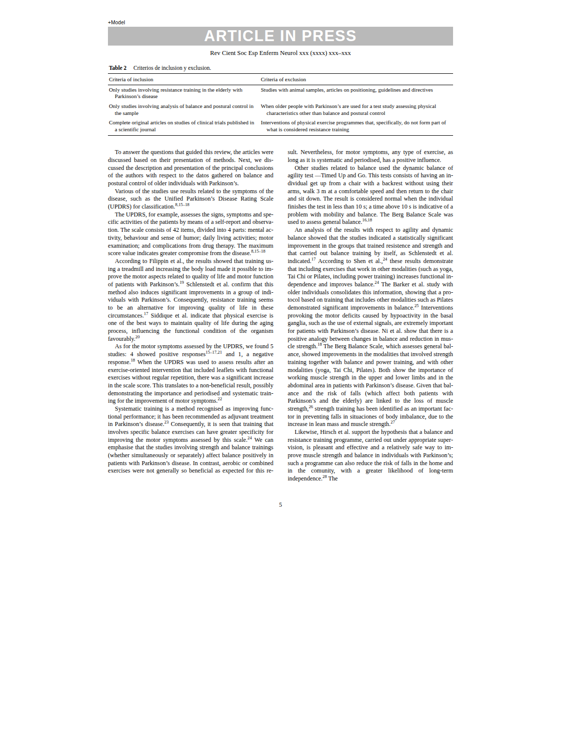+Model
ARTICLE IN PRESS
Rev Cient Soc Esp Enferm Neurol xxx (xxxx) xxx–xxx
Table 2 Criterios de inclusion y exclusion.
| Criteria of inclusion | Criteria of exclusion |
| --- | --- |
| Only studies involving resistance training in the elderly with Parkinson’s disease | Studies with animal samples, articles on positioning, guidelines and directives |
| Only studies involving analysis of balance and postural control in the sample | When older people with Parkinson’s are used for a test study assessing physical characteristics other than balance and postural control |
| Complete original articles on studies of clinical trials published in a scientific journal | Interventions of physical exercise programmes that, specifically, do not form part of what is considered resistance training |
To answer the questions that guided this review, the articles were discussed based on their presentation of methods. Next, we discussed the description and presentation of the principal conclusions of the authors with respect to the datos gathered on balance and postural control of older individuals with Parkinson’s.
Various of the studies use results related to the symptoms of the disease, such as the Unified Parkinson’s Disease Rating Scale (UPDRS) for classification.8,15–18
The UPDRS, for example, assesses the signs, symptoms and specific activities of the patients by means of a self-report and observation. The scale consists of 42 items, divided into 4 parts: mental activity, behaviour and sense of humor; daily living activities; motor examination; and complications from drug therapy. The maximum score value indicates greater compromise from the disease.8,15–18
According to Filippin et al., the results showed that training using a treadmill and increasing the body load made it possible to improve the motor aspects related to quality of life and motor function of patients with Parkinson’s.19 Schlenstedt et al. confirm that this method also induces significant improvements in a group of individuals with Parkinson’s. Consequently, resistance training seems to be an alternative for improving quality of life in these circumstances.17 Siddique et al. indicate that physical exercise is one of the best ways to maintain quality of life during the aging process, influencing the functional condition of the organism favourably.20
As for the motor symptoms assessed by the UPDRS, we found 5 studies: 4 showed positive responses15–17,21 and 1, a negative response.18 When the UPDRS was used to assess results after an exercise-oriented intervention that included leaflets with functional exercises without regular repetition, there was a significant increase in the scale score. This translates to a non-beneficial result, possibly demonstrating the importance and periodised and systematic training for the improvement of motor symptoms.22
Systematic training is a method recognised as improving functional performance; it has been recommended as adjuvant treatment in Parkinson’s disease.23 Consequently, it is seen that training that involves specific balance exercises can have greater specificity for improving the motor symptoms assessed by this scale.24 We can emphasise that the studies involving strength and balance trainings (whether simultaneously or separately) affect balance positively in patients with Parkinson’s disease. In contrast, aerobic or combined exercises were not generally so beneficial as expected for this result. Nevertheless, for motor symptoms, any type of exercise, as long as it is systematic and periodised, has a positive influence.
Other studies related to balance used the dynamic balance of agility test —Timed Up and Go. This tests consists of having an individual get up from a chair with a backrest without using their arms, walk 3 m at a comfortable speed and then return to the chair and sit down. The result is considered normal when the individual finishes the test in less than 10 s; a time above 10 s is indicative of a problem with mobility and balance. The Berg Balance Scale was used to assess general balance.16,18
An analysis of the results with respect to agility and dynamic balance showed that the studies indicated a statistically significant improvement in the groups that trained resistence and strength and that carried out balance training by itself, as Schlenstedt et al. indicated.17 According to Shen et al.,24 these results demonstrate that including exercises that work in other modalities (such as yoga, Tai Chi or Pilates, including power training) increases functional independence and improves balance.24 The Barker et al. study with older individuals consolidates this information, showing that a protocol based on training that includes other modalities such as Pilates demonstrated significant improvements in balance.25 Interventions provoking the motor deficits caused by hypoactivity in the basal ganglia, such as the use of external signals, are extremely important for patients with Parkinson’s disease. Ni et al. show that there is a positive analogy between changes in balance and reduction in muscle strength.18 The Berg Balance Scale, which assesses general balance, showed improvements in the modalities that involved strength training together with balance and power training, and with other modalities (yoga, Tai Chi, Pilates). Both show the importance of working muscle strength in the upper and lower limbs and in the abdominal area in patients with Parkinson’s disease. Given that balance and the risk of falls (which affect both patients with Parkinson’s and the elderly) are linked to the loss of muscle strength,26 strength training has been identified as an important factor in preventing falls in situaciones of body imbalance, due to the increase in lean mass and muscle strength.27
Likewise, Hirsch et al. support the hypothesis that a balance and resistance training programme, carried out under appropriate supervision, is pleasant and effective and a relatively safe way to improve muscle strength and balance in individuals with Parkinson’s; such a programme can also reduce the risk of falls in the home and in the comunity, with a greater likelihood of long-term independence.28 The
5